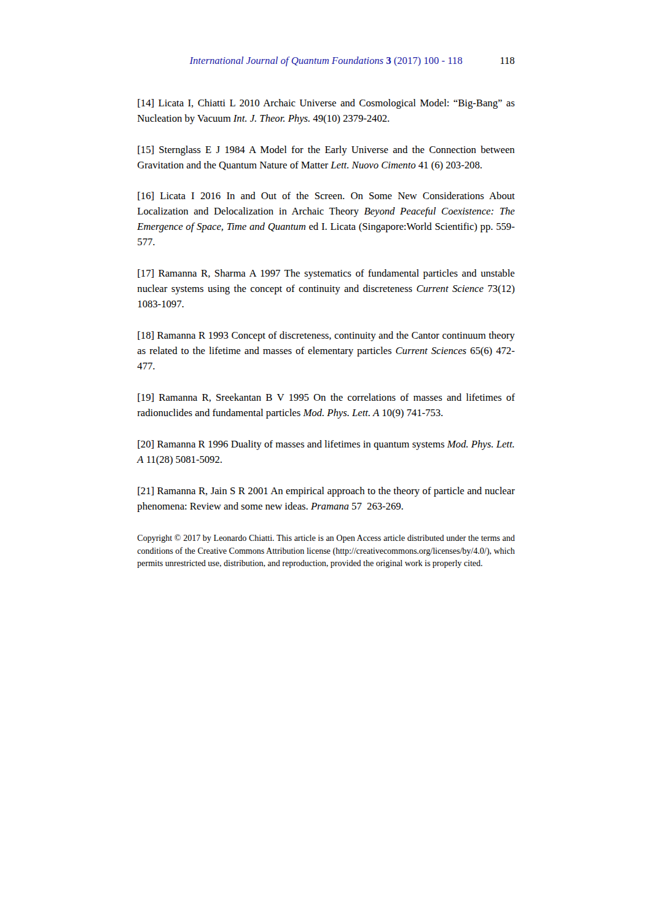118 International Journal of Quantum Foundations 3 (2017) 100 - 118
[14] Licata I, Chiatti L 2010 Archaic Universe and Cosmological Model: “Big-Bang” as Nucleation by Vacuum Int. J. Theor. Phys. 49(10) 2379-2402.
[15] Sternglass E J 1984 A Model for the Early Universe and the Connection between Gravitation and the Quantum Nature of Matter Lett. Nuovo Cimento 41 (6) 203-208.
[16] Licata I 2016 In and Out of the Screen. On Some New Considerations About Localization and Delocalization in Archaic Theory Beyond Peaceful Coexistence: The Emergence of Space, Time and Quantum ed I. Licata (Singapore:World Scientific) pp. 559-577.
[17] Ramanna R, Sharma A 1997 The systematics of fundamental particles and unstable nuclear systems using the concept of continuity and discreteness Current Science 73(12) 1083-1097.
[18] Ramanna R 1993 Concept of discreteness, continuity and the Cantor continuum theory as related to the lifetime and masses of elementary particles Current Sciences 65(6) 472-477.
[19] Ramanna R, Sreekantan B V 1995 On the correlations of masses and lifetimes of radionuclides and fundamental particles Mod. Phys. Lett. A 10(9) 741-753.
[20] Ramanna R 1996 Duality of masses and lifetimes in quantum systems Mod. Phys. Lett. A 11(28) 5081-5092.
[21] Ramanna R, Jain S R 2001 An empirical approach to the theory of particle and nuclear phenomena: Review and some new ideas. Pramana 57 263-269.
Copyright © 2017 by Leonardo Chiatti. This article is an Open Access article distributed under the terms and conditions of the Creative Commons Attribution license (http://creativecommons.org/licenses/by/4.0/), which permits unrestricted use, distribution, and reproduction, provided the original work is properly cited.